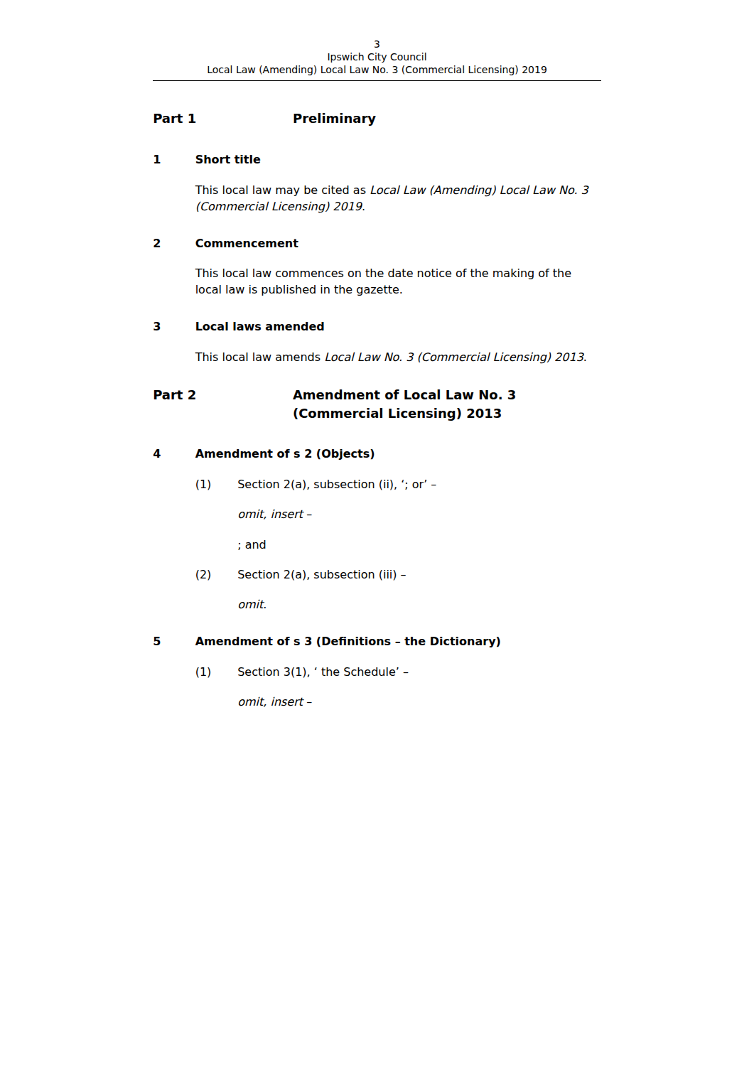3 Ipswich City Council Local Law (Amending) Local Law No. 3 (Commercial Licensing) 2019
Part 1 Preliminary
1 Short title
This local law may be cited as Local Law (Amending) Local Law No. 3 (Commercial Licensing) 2019.
2 Commencement
This local law commences on the date notice of the making of the local law is published in the gazette.
3 Local laws amended
This local law amends Local Law No. 3 (Commercial Licensing) 2013.
Part 2 Amendment of Local Law No. 3 (Commercial Licensing) 2013
4 Amendment of s 2 (Objects)
(1)
Section 2(a), subsection (ii), ‘; or’ –
omit, insert –
; and
(2)
Section 2(a), subsection (iii) –
omit.
5 Amendment of s 3 (Definitions – the Dictionary)
(1)
Section 3(1), ‘ the Schedule’ –
omit, insert –